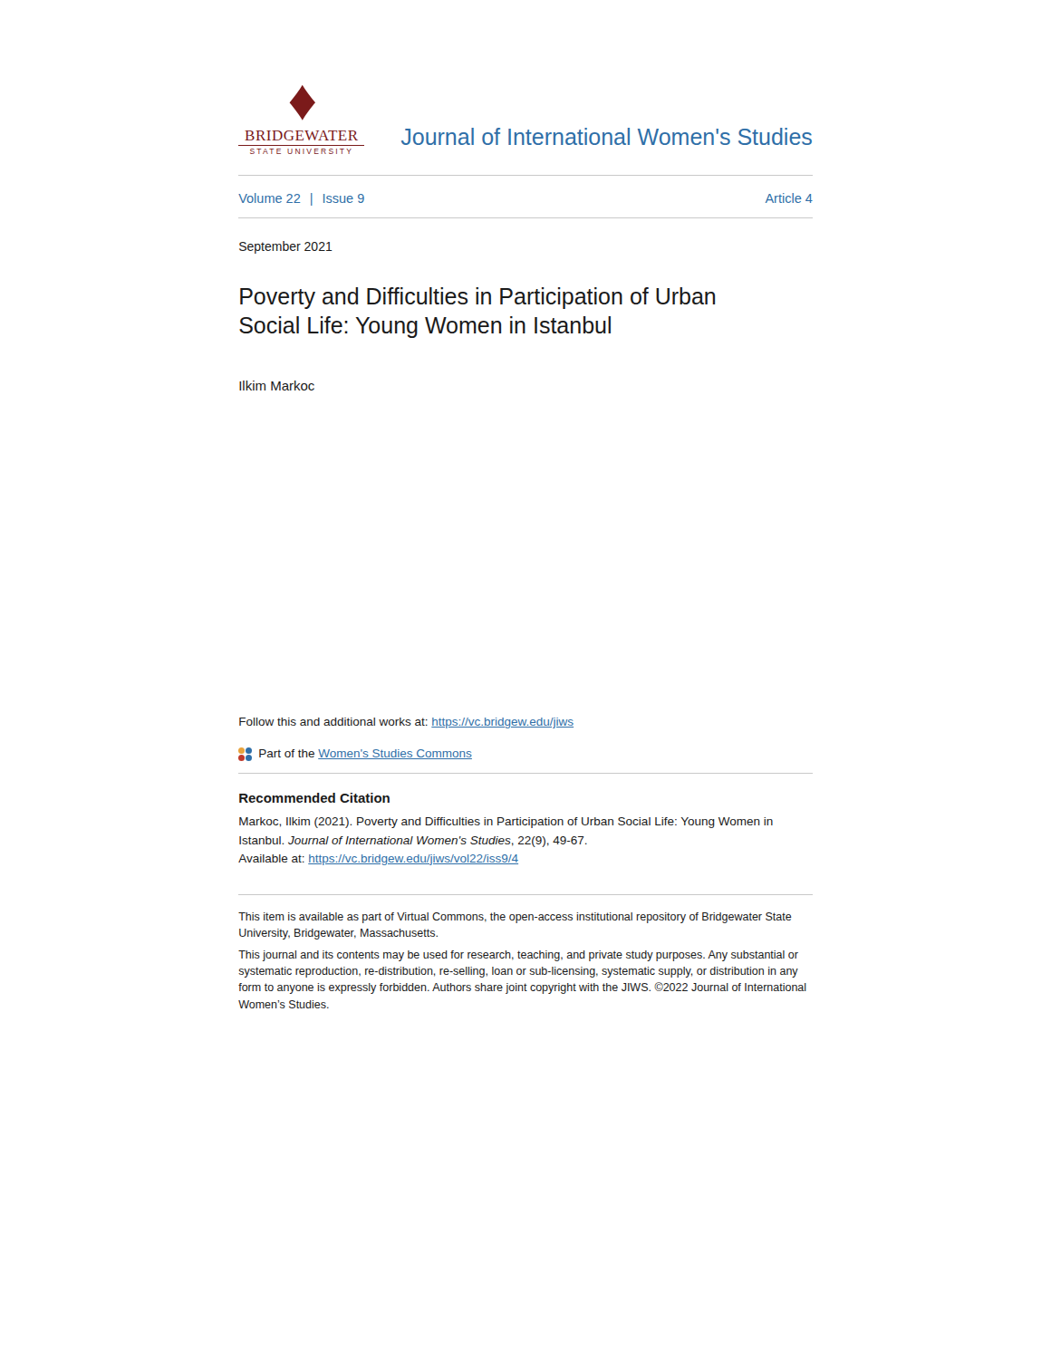♦ BRIDGEWATER STATE UNIVERSITY
Journal of International Women's Studies
Volume 22|Issue 9
Article 4
September 2021
Poverty and Difficulties in Participation of Urban Social Life: Young Women in Istanbul
Ilkim Markoc
Follow this and additional works at: https://vc.bridgew.edu/jiws
Part of the Women's Studies Commons
Recommended Citation
Markoc, Ilkim (2021). Poverty and Difficulties in Participation of Urban Social Life: Young Women in Istanbul. Journal of International Women's Studies, 22(9), 49-67.
Available at: https://vc.bridgew.edu/jiws/vol22/iss9/4
This item is available as part of Virtual Commons, the open-access institutional repository of Bridgewater State University, Bridgewater, Massachusetts.
This journal and its contents may be used for research, teaching, and private study purposes. Any substantial or systematic reproduction, re-distribution, re-selling, loan or sub-licensing, systematic supply, or distribution in any form to anyone is expressly forbidden. Authors share joint copyright with the JIWS. ©2022 Journal of International Women’s Studies.